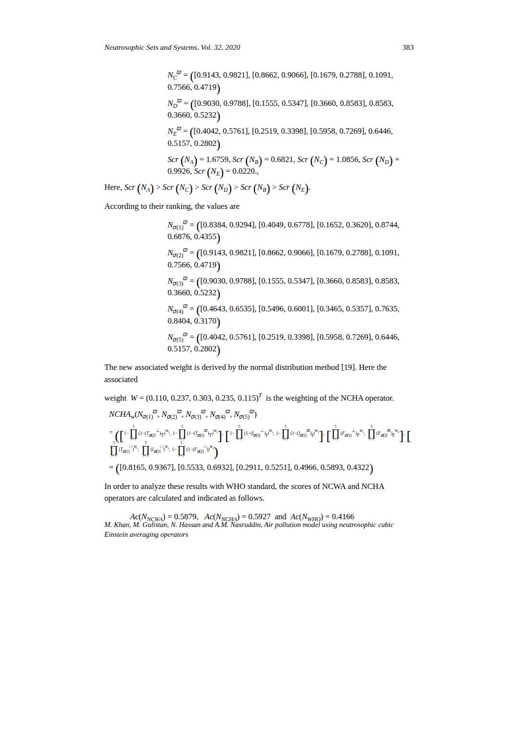Neutrosophic Sets and Systems, Vol. 32, 2020 383
NC𝜛 = ([0.9143, 0.9821], [0.8662, 0.9066], [0.1679, 0.2788], 0.1091, 0.7566, 0.4719)
ND𝜛 = ([0.9030, 0.9788], [0.1555, 0.5347], [0.3660, 0.8583], 0.8583, 0.3660, 0.5232)
NE𝜛 = ([0.4042, 0.5761], [0.2519, 0.3398], [0.5958, 0.7269], 0.6446, 0.5157, 0.2802)
Scr (NA) = 1.6759, Scr (NB) = 0.6821, Scr (NC) = 1.0856, Scr (ND) = 0.9926, Scr (NE) = 0.0220.,
Here, Scr (NA) > Scr (NC) > Scr (ND) > Scr (NB) > Scr (NE).
According to their ranking, the values are
N𝜎(1)𝜛 = ([0.8384, 0.9294], [0.4049, 0.6778], [0.1652, 0.3620], 0.8744, 0.6876, 0.4355)
N𝜎(2)𝜛 = ([0.9143, 0.9821], [0.8662, 0.9066], [0.1679, 0.2788], 0.1091, 0.7566, 0.4719)
N𝜎(3)𝜛 = ([0.9030, 0.9788], [0.1555, 0.5347], [0.3660, 0.8583], 0.8583, 0.3660, 0.5232)
N𝜎(4)𝜛 = ([0.4643, 0.6535], [0.5496, 0.6001], [0.3465, 0.5357], 0.7635, 0.8404, 0.3170)
N𝜎(5)𝜛 = ([0.4042, 0.5761], [0.2519, 0.3398], [0.5958, 0.7269], 0.6446, 0.5157, 0.2802)
The new associated weight is derived by the normal distribution method [19]. Here the associated
weight W = (0.110, 0.237, 0.303, 0.235, 0.115)T is the weighting of the NCHA operator.
NCHAw(N𝜎(1)𝜛, N𝜎(2)𝜛, N𝜎(3)𝜛, N𝜎(4)𝜛, N𝜎(5)𝜛)
= ([1−5∏i=1(1−(T𝜎(i)⊥)T)wi, 1−5∏i=1(1−(T𝜎(i)𝜛)T)wi], [1−5∏i=1(1−(I𝜎(i)⊥)I)wi, 1−5∏i=1(1−(I𝜎(i)𝜛)I)wi], [5∏i=1(F𝜎(i)⊥)Fwi, 5∏i=1(F𝜎(i)𝜛)Fwi], [5∏i=1(T𝜎(i)□)wi, 5∏i=1(I𝜎(i)□)wi, 1−5∏i=1(1−(F𝜎(i)□))wi)
= ([0.8165, 0.9367], [0.5533, 0.6932], [0.2911, 0.5251], 0.4966, 0.5893, 0.4322)
In order to analyze these results with WHO standard, the scores of NCWA and NCHA operators are calculated and indicated as follows.
Ac(NNCWA) = 0.5879, Ac(NNCHA) = 0.5927 and Ac(NWHO) = 0.4166
M. Khan, M. Gulistan, N. Hassan and A.M. Nasruddin, Air pollution model using neutrosophic cubic Einstein averaging operators